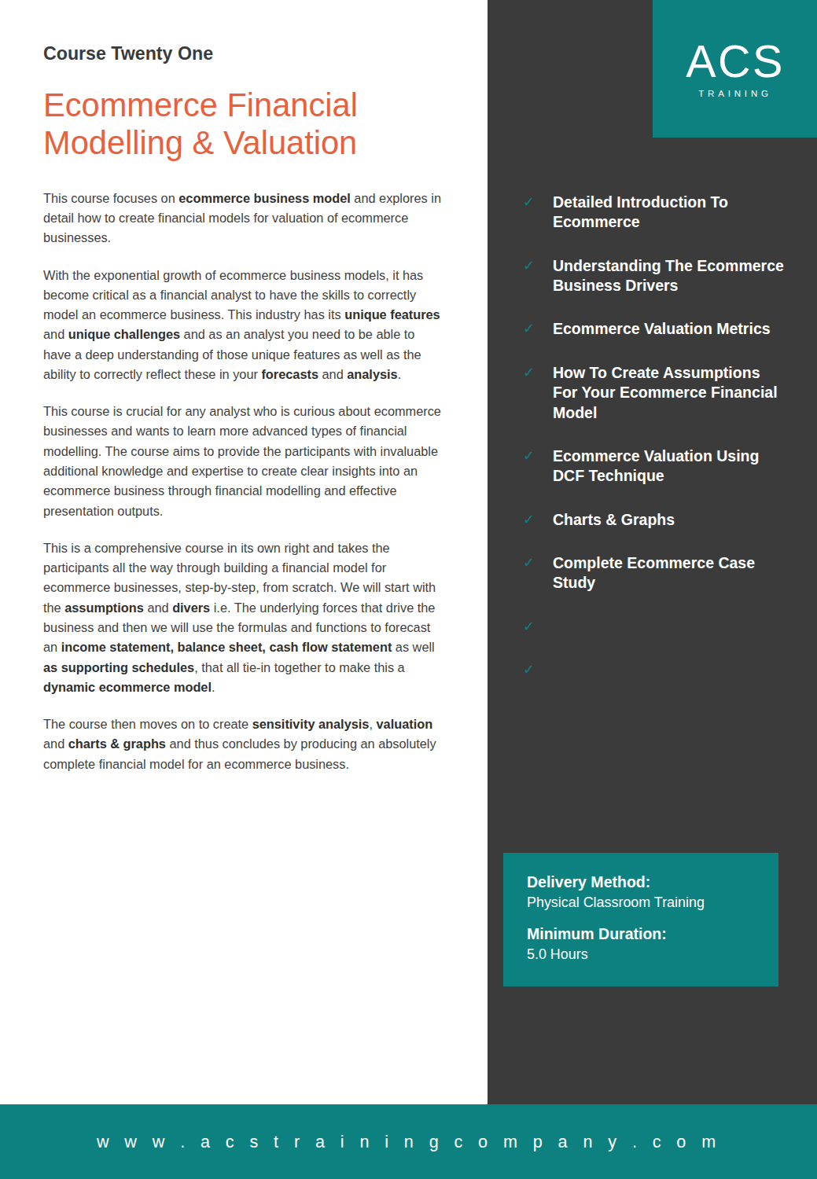Course Twenty One
Ecommerce Financial
Modelling & Valuation
This course focuses on ecommerce business model and explores in detail how to create financial models for valuation of ecommerce businesses.
With the exponential growth of ecommerce business models, it has become critical as a financial analyst to have the skills to correctly model an ecommerce business. This industry has its unique features and unique challenges and as an analyst you need to be able to have a deep understanding of those unique features as well as the ability to correctly reflect these in your forecasts and analysis.
This course is crucial for any analyst who is curious about ecommerce businesses and wants to learn more advanced types of financial modelling. The course aims to provide the participants with invaluable additional knowledge and expertise to create clear insights into an ecommerce business through financial modelling and effective presentation outputs.
This is a comprehensive course in its own right and takes the participants all the way through building a financial model for ecommerce businesses, step-by-step, from scratch. We will start with the assumptions and divers i.e. The underlying forces that drive the business and then we will use the formulas and functions to forecast an income statement, balance sheet, cash flow statement as well as supporting schedules, that all tie-in together to make this a dynamic ecommerce model.
The course then moves on to create sensitivity analysis, valuation and charts & graphs and thus concludes by producing an absolutely complete financial model for an ecommerce business.
ACS
TRAINING
Detailed Introduction To Ecommerce
Understanding The Ecommerce Business Drivers
Ecommerce Valuation Metrics
How To Create Assumptions For Your Ecommerce Financial Model
Ecommerce Valuation Using DCF Technique
Charts & Graphs
Complete Ecommerce Case Study
Delivery Method:
Physical Classroom Training
Minimum Duration:
5.0 Hours
w w w . a c s t r a i n i n g c o m p a n y . c o m